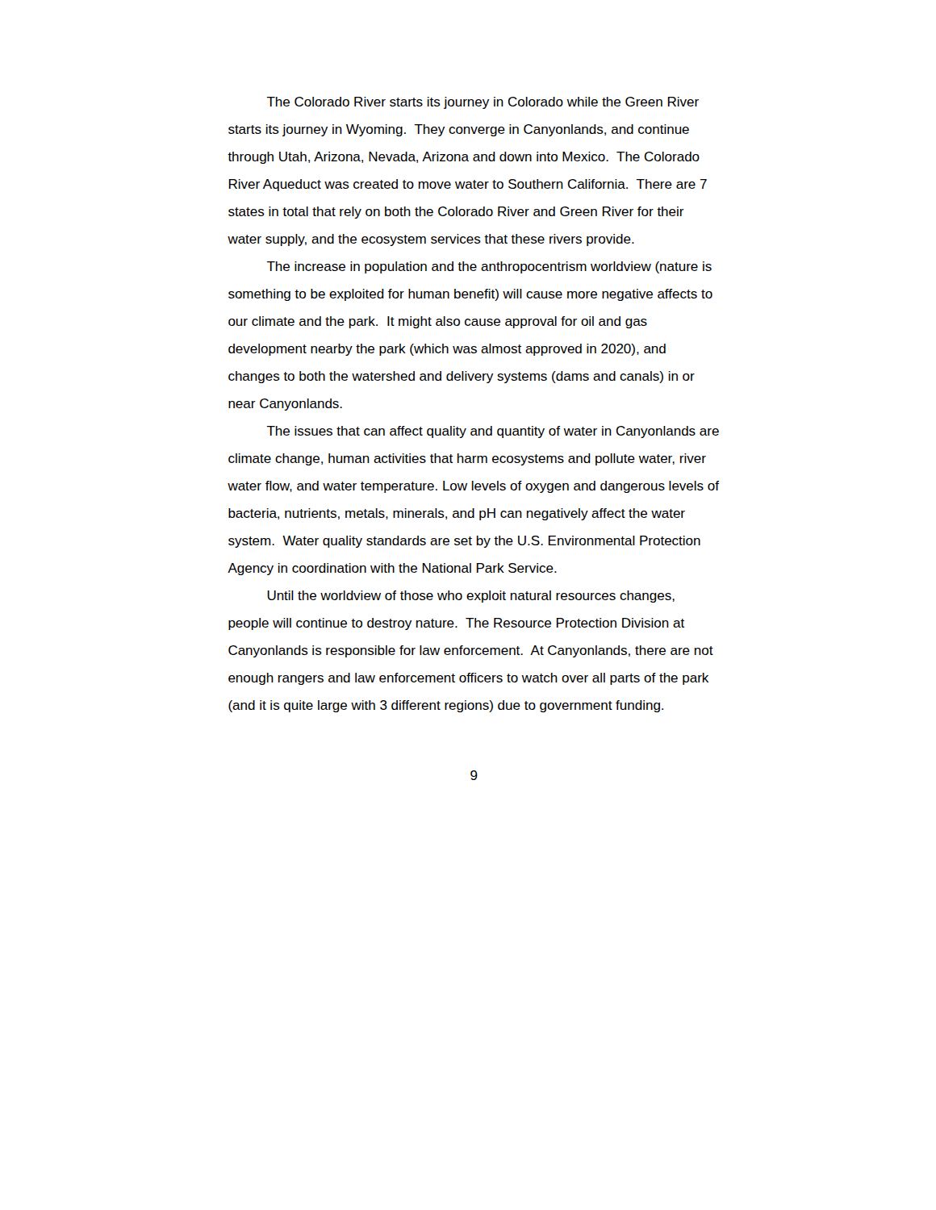The Colorado River starts its journey in Colorado while the Green River starts its journey in Wyoming. They converge in Canyonlands, and continue through Utah, Arizona, Nevada, Arizona and down into Mexico. The Colorado River Aqueduct was created to move water to Southern California. There are 7 states in total that rely on both the Colorado River and Green River for their water supply, and the ecosystem services that these rivers provide.
The increase in population and the anthropocentrism worldview (nature is something to be exploited for human benefit) will cause more negative affects to our climate and the park. It might also cause approval for oil and gas development nearby the park (which was almost approved in 2020), and changes to both the watershed and delivery systems (dams and canals) in or near Canyonlands.
The issues that can affect quality and quantity of water in Canyonlands are climate change, human activities that harm ecosystems and pollute water, river water flow, and water temperature. Low levels of oxygen and dangerous levels of bacteria, nutrients, metals, minerals, and pH can negatively affect the water system. Water quality standards are set by the U.S. Environmental Protection Agency in coordination with the National Park Service.
Until the worldview of those who exploit natural resources changes, people will continue to destroy nature. The Resource Protection Division at Canyonlands is responsible for law enforcement. At Canyonlands, there are not enough rangers and law enforcement officers to watch over all parts of the park (and it is quite large with 3 different regions) due to government funding.
9